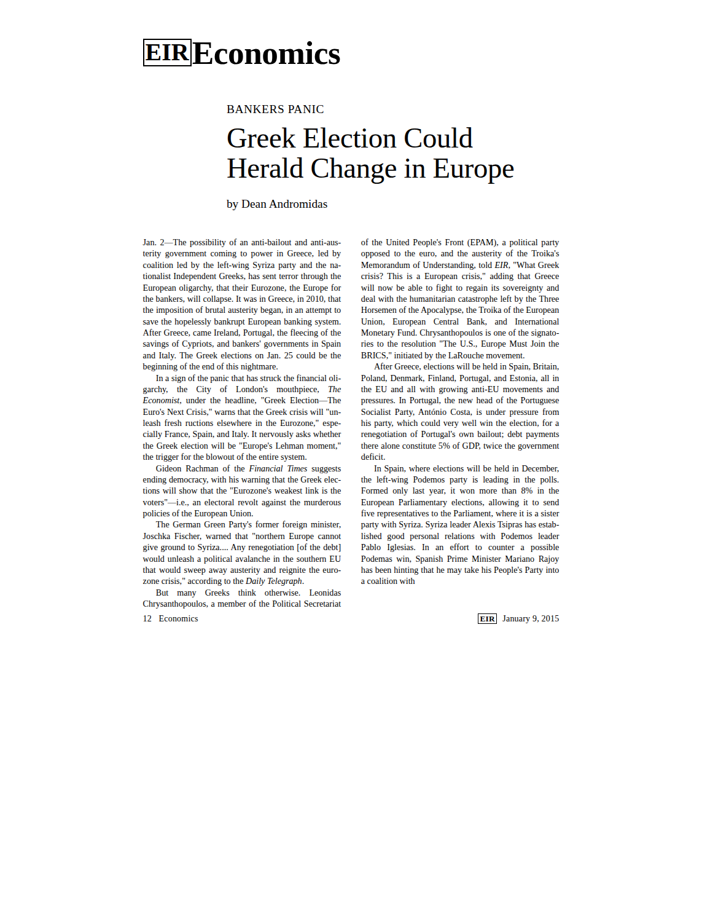EIREconomics
BANKERS PANIC
Greek Election Could
Herald Change in Europe
by Dean Andromidas
Jan. 2—The possibility of an anti-bailout and anti-austerity government coming to power in Greece, led by coalition led by the left-wing Syriza party and the nationalist Independent Greeks, has sent terror through the European oligarchy, that their Eurozone, the Europe for the bankers, will collapse. It was in Greece, in 2010, that the imposition of brutal austerity began, in an attempt to save the hopelessly bankrupt European banking system. After Greece, came Ireland, Portugal, the fleecing of the savings of Cypriots, and bankers' governments in Spain and Italy. The Greek elections on Jan. 25 could be the beginning of the end of this nightmare.
In a sign of the panic that has struck the financial oligarchy, the City of London's mouthpiece, The Economist, under the headline, "Greek Election—The Euro's Next Crisis," warns that the Greek crisis will "unleash fresh ructions elsewhere in the Eurozone," especially France, Spain, and Italy. It nervously asks whether the Greek election will be "Europe's Lehman moment," the trigger for the blowout of the entire system.
Gideon Rachman of the Financial Times suggests ending democracy, with his warning that the Greek elections will show that the "Eurozone's weakest link is the voters"—i.e., an electoral revolt against the murderous policies of the European Union.
The German Green Party's former foreign minister, Joschka Fischer, warned that "northern Europe cannot give ground to Syriza.... Any renegotiation [of the debt] would unleash a political avalanche in the southern EU that would sweep away austerity and reignite the eurozone crisis," according to the Daily Telegraph.
But many Greeks think otherwise. Leonidas Chrysanthopoulos, a member of the Political Secretariat of the United People's Front (EPAM), a political party opposed to the euro, and the austerity of the Troika's Memorandum of Understanding, told EIR, "What Greek crisis? This is a European crisis," adding that Greece will now be able to fight to regain its sovereignty and deal with the humanitarian catastrophe left by the Three Horsemen of the Apocalypse, the Troika of the European Union, European Central Bank, and International Monetary Fund. Chrysanthopoulos is one of the signatories to the resolution "The U.S., Europe Must Join the BRICS," initiated by the LaRouche movement.
After Greece, elections will be held in Spain, Britain, Poland, Denmark, Finland, Portugal, and Estonia, all in the EU and all with growing anti-EU movements and pressures. In Portugal, the new head of the Portuguese Socialist Party, António Costa, is under pressure from his party, which could very well win the election, for a renegotiation of Portugal's own bailout; debt payments there alone constitute 5% of GDP, twice the government deficit.
In Spain, where elections will be held in December, the left-wing Podemos party is leading in the polls. Formed only last year, it won more than 8% in the European Parliamentary elections, allowing it to send five representatives to the Parliament, where it is a sister party with Syriza. Syriza leader Alexis Tsipras has established good personal relations with Podemos leader Pablo Iglesias. In an effort to counter a possible Podemas win, Spanish Prime Minister Mariano Rajoy has been hinting that he may take his People's Party into a coalition with
12 Economics
EIRJanuary 9, 2015